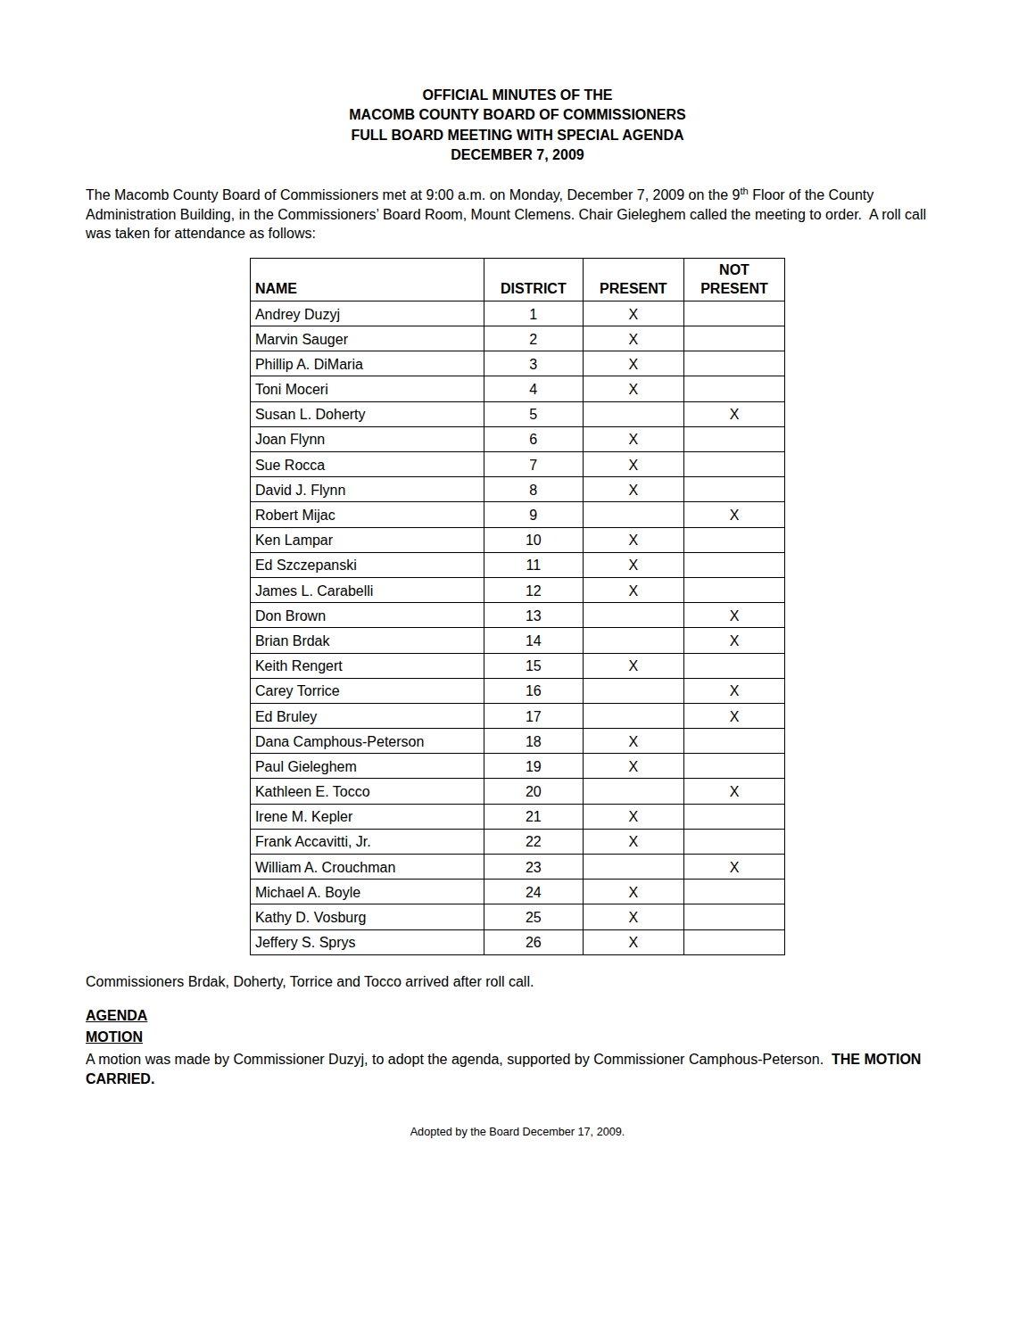OFFICIAL MINUTES OF THE
MACOMB COUNTY BOARD OF COMMISSIONERS
FULL BOARD MEETING WITH SPECIAL AGENDA
DECEMBER 7, 2009
The Macomb County Board of Commissioners met at 9:00 a.m. on Monday, December 7, 2009 on the 9th Floor of the County Administration Building, in the Commissioners’ Board Room, Mount Clemens. Chair Gieleghem called the meeting to order. A roll call was taken for attendance as follows:
| NAME | DISTRICT | PRESENT | NOT PRESENT |
| --- | --- | --- | --- |
| Andrey Duzyj | 1 | X | |
| Marvin Sauger | 2 | X | |
| Phillip A. DiMaria | 3 | X | |
| Toni Moceri | 4 | X | |
| Susan L. Doherty | 5 | | X |
| Joan Flynn | 6 | X | |
| Sue Rocca | 7 | X | |
| David J. Flynn | 8 | X | |
| Robert Mijac | 9 | | X |
| Ken Lampar | 10 | X | |
| Ed Szczepanski | 11 | X | |
| James L. Carabelli | 12 | X | |
| Don Brown | 13 | | X |
| Brian Brdak | 14 | | X |
| Keith Rengert | 15 | X | |
| Carey Torrice | 16 | | X |
| Ed Bruley | 17 | | X |
| Dana Camphous-Peterson | 18 | X | |
| Paul Gieleghem | 19 | X | |
| Kathleen E. Tocco | 20 | | X |
| Irene M. Kepler | 21 | X | |
| Frank Accavitti, Jr. | 22 | X | |
| William A. Crouchman | 23 | | X |
| Michael A. Boyle | 24 | X | |
| Kathy D. Vosburg | 25 | X | |
| Jeffery S. Sprys | 26 | X | |
Commissioners Brdak, Doherty, Torrice and Tocco arrived after roll call.
AGENDA
MOTION
A motion was made by Commissioner Duzyj, to adopt the agenda, supported by Commissioner Camphous-Peterson. THE MOTION CARRIED.
Adopted by the Board December 17, 2009.